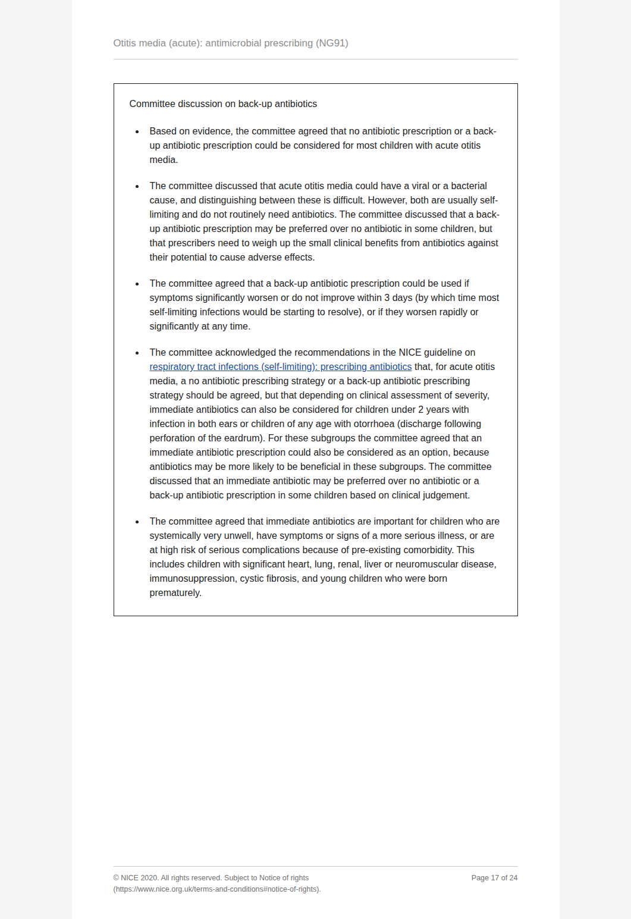Otitis media (acute): antimicrobial prescribing (NG91)
Committee discussion on back-up antibiotics
Based on evidence, the committee agreed that no antibiotic prescription or a back-up antibiotic prescription could be considered for most children with acute otitis media.
The committee discussed that acute otitis media could have a viral or a bacterial cause, and distinguishing between these is difficult. However, both are usually self-limiting and do not routinely need antibiotics. The committee discussed that a back-up antibiotic prescription may be preferred over no antibiotic in some children, but that prescribers need to weigh up the small clinical benefits from antibiotics against their potential to cause adverse effects.
The committee agreed that a back-up antibiotic prescription could be used if symptoms significantly worsen or do not improve within 3 days (by which time most self-limiting infections would be starting to resolve), or if they worsen rapidly or significantly at any time.
The committee acknowledged the recommendations in the NICE guideline on respiratory tract infections (self-limiting): prescribing antibiotics that, for acute otitis media, a no antibiotic prescribing strategy or a back-up antibiotic prescribing strategy should be agreed, but that depending on clinical assessment of severity, immediate antibiotics can also be considered for children under 2 years with infection in both ears or children of any age with otorrhoea (discharge following perforation of the eardrum). For these subgroups the committee agreed that an immediate antibiotic prescription could also be considered as an option, because antibiotics may be more likely to be beneficial in these subgroups. The committee discussed that an immediate antibiotic may be preferred over no antibiotic or a back-up antibiotic prescription in some children based on clinical judgement.
The committee agreed that immediate antibiotics are important for children who are systemically very unwell, have symptoms or signs of a more serious illness, or are at high risk of serious complications because of pre-existing comorbidity. This includes children with significant heart, lung, renal, liver or neuromuscular disease, immunosuppression, cystic fibrosis, and young children who were born prematurely.
© NICE 2020. All rights reserved. Subject to Notice of rights (https://www.nice.org.uk/terms-and-conditions#notice-of-rights).
Page 17 of 24